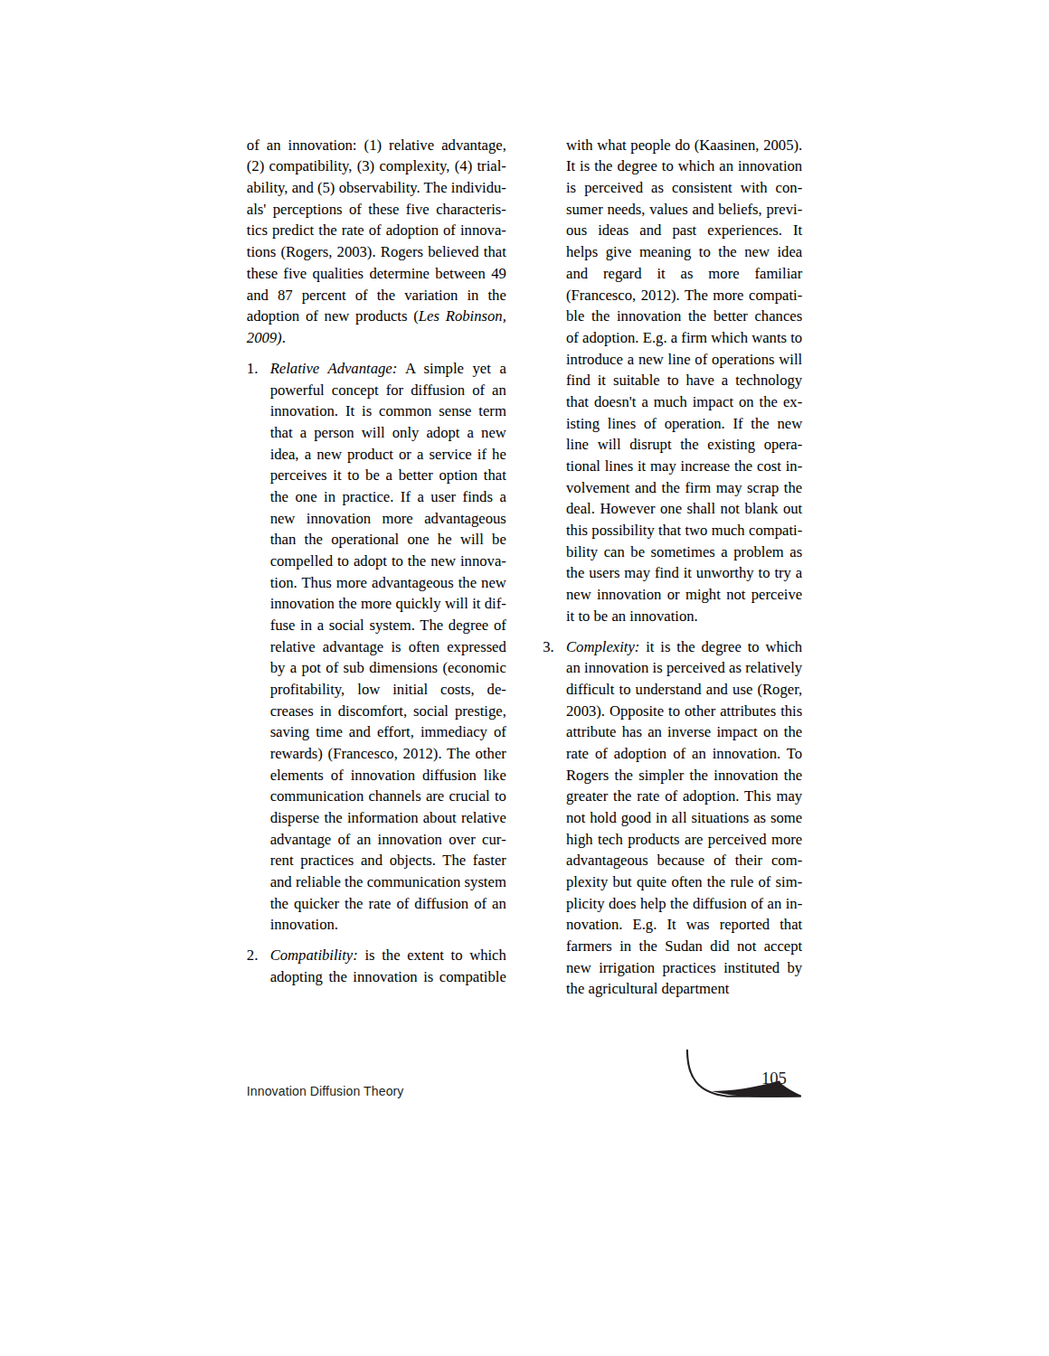of an innovation: (1) relative advantage, (2) compatibility, (3) complexity, (4) trial-ability, and (5) observability. The individuals' perceptions of these five characteristics predict the rate of adoption of innovations (Rogers, 2003). Rogers believed that these five qualities determine between 49 and 87 percent of the variation in the adoption of new products (Les Robinson, 2009).
Relative Advantage: A simple yet a powerful concept for diffusion of an innovation. It is common sense term that a person will only adopt a new idea, a new product or a service if he perceives it to be a better option that the one in practice. If a user finds a new innovation more advantageous than the operational one he will be compelled to adopt to the new innovation. Thus more advantageous the new innovation the more quickly will it diffuse in a social system. The degree of relative advantage is often expressed by a pot of sub dimensions (economic profitability, low initial costs, decreases in discomfort, social prestige, saving time and effort, immediacy of rewards) (Francesco, 2012). The other elements of innovation diffusion like communication channels are crucial to disperse the information about relative advantage of an innovation over current practices and objects. The faster and reliable the communication system the quicker the rate of diffusion of an innovation.
Compatibility: is the extent to which adopting the innovation is compatible with what people do (Kaasinen, 2005). It is the degree to which an innovation is perceived as consistent with consumer needs, values and beliefs, previous ideas and past experiences. It helps give meaning to the new idea and regard it as more familiar (Francesco, 2012). The more compatible the innovation the better chances of adoption. E.g. a firm which wants to introduce a new line of operations will find it suitable to have a technology that doesn't a much impact on the existing lines of operation. If the new line will disrupt the existing operational lines it may increase the cost involvement and the firm may scrap the deal. However one shall not blank out this possibility that two much compatibility can be sometimes a problem as the users may find it unworthy to try a new innovation or might not perceive it to be an innovation.
Complexity: it is the degree to which an innovation is perceived as relatively difficult to understand and use (Roger, 2003). Opposite to other attributes this attribute has an inverse impact on the rate of adoption of an innovation. To Rogers the simpler the innovation the greater the rate of adoption. This may not hold good in all situations as some high tech products are perceived more advantageous because of their complexity but quite often the rule of simplicity does help the diffusion of an innovation. E.g. It was reported that farmers in the Sudan did not accept new irrigation practices instituted by the agricultural department
Innovation Diffusion Theory
105